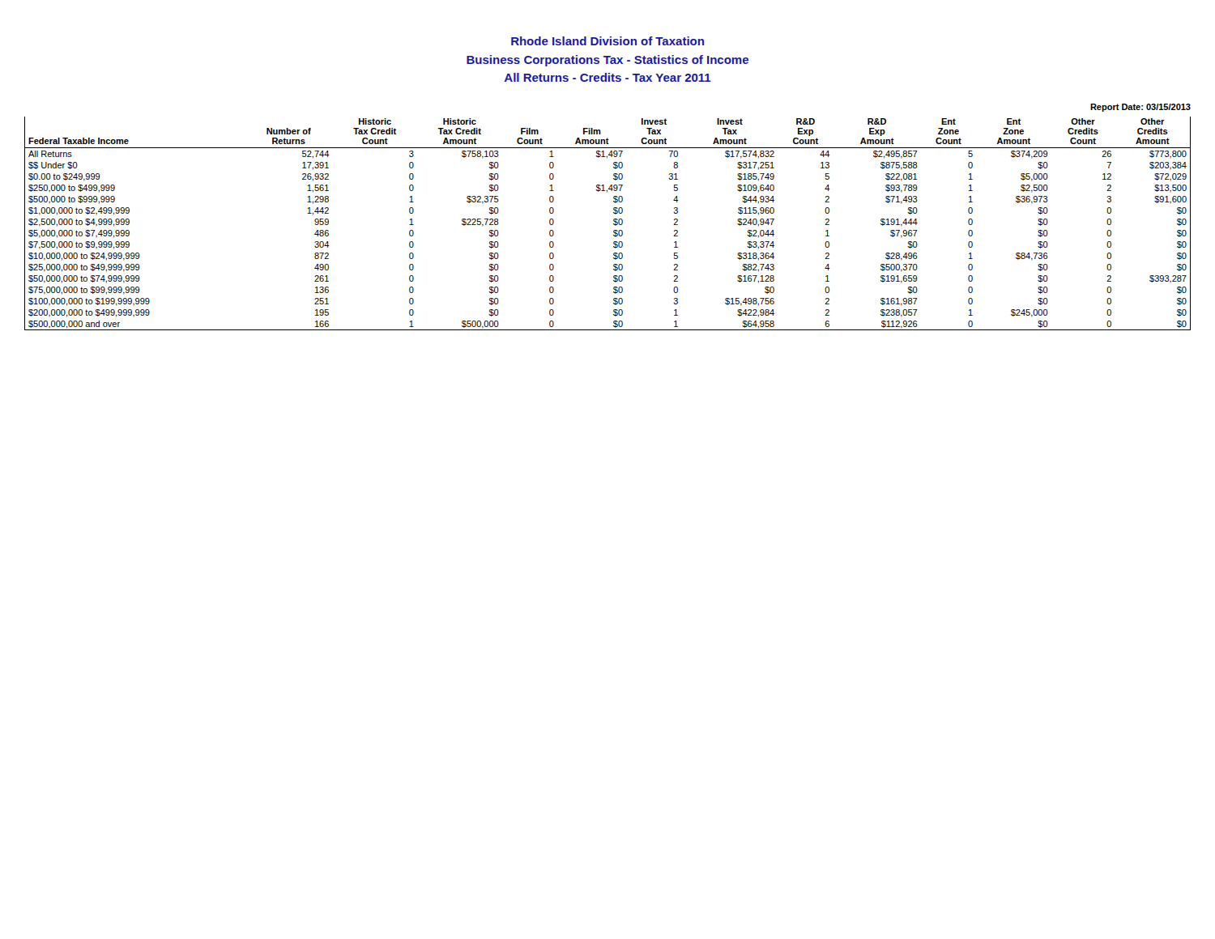Rhode Island Division of Taxation
Business Corporations Tax - Statistics of Income
All Returns - Credits - Tax Year 2011
Report Date: 03/15/2013
| | | Historic | Historic | | | Invest | Invest | R&D | R&D | Ent | Ent | Other | Other |
| --- | --- | --- | --- | --- | --- | --- | --- | --- | --- | --- | --- | --- | --- |
| | Number of | Tax Credit | Tax Credit | Film | Film | Tax | Tax | Exp | Exp | Zone | Zone | Credits | Credits |
| Federal Taxable Income | Returns | Count | Amount | Count | Amount | Count | Amount | Count | Amount | Count | Amount | Count | Amount |
| All Returns | 52,744 | 3 | $758,103 | 1 | $1,497 | 70 | $17,574,832 | 44 | $2,495,857 | 5 | $374,209 | 26 | $773,800 |
| $$ Under $0 | 17,391 | 0 | $0 | 0 | $0 | 8 | $317,251 | 13 | $875,588 | 0 | $0 | 7 | $203,384 |
| $0.00 to $249,999 | 26,932 | 0 | $0 | 0 | $0 | 31 | $185,749 | 5 | $22,081 | 1 | $5,000 | 12 | $72,029 |
| $250,000 to $499,999 | 1,561 | 0 | $0 | 1 | $1,497 | 5 | $109,640 | 4 | $93,789 | 1 | $2,500 | 2 | $13,500 |
| $500,000 to $999,999 | 1,298 | 1 | $32,375 | 0 | $0 | 4 | $44,934 | 2 | $71,493 | 1 | $36,973 | 3 | $91,600 |
| $1,000,000 to $2,499,999 | 1,442 | 0 | $0 | 0 | $0 | 3 | $115,960 | 0 | $0 | 0 | $0 | 0 | $0 |
| $2,500,000 to $4,999,999 | 959 | 1 | $225,728 | 0 | $0 | 2 | $240,947 | 2 | $191,444 | 0 | $0 | 0 | $0 |
| $5,000,000 to $7,499,999 | 486 | 0 | $0 | 0 | $0 | 2 | $2,044 | 1 | $7,967 | 0 | $0 | 0 | $0 |
| $7,500,000 to $9,999,999 | 304 | 0 | $0 | 0 | $0 | 1 | $3,374 | 0 | $0 | 0 | $0 | 0 | $0 |
| $10,000,000 to $24,999,999 | 872 | 0 | $0 | 0 | $0 | 5 | $318,364 | 2 | $28,496 | 1 | $84,736 | 0 | $0 |
| $25,000,000 to $49,999,999 | 490 | 0 | $0 | 0 | $0 | 2 | $82,743 | 4 | $500,370 | 0 | $0 | 0 | $0 |
| $50,000,000 to $74,999,999 | 261 | 0 | $0 | 0 | $0 | 2 | $167,128 | 1 | $191,659 | 0 | $0 | 2 | $393,287 |
| $75,000,000 to $99,999,999 | 136 | 0 | $0 | 0 | $0 | 0 | $0 | 0 | $0 | 0 | $0 | 0 | $0 |
| $100,000,000 to $199,999,999 | 251 | 0 | $0 | 0 | $0 | 3 | $15,498,756 | 2 | $161,987 | 0 | $0 | 0 | $0 |
| $200,000,000 to $499,999,999 | 195 | 0 | $0 | 0 | $0 | 1 | $422,984 | 2 | $238,057 | 1 | $245,000 | 0 | $0 |
| $500,000,000 and over | 166 | 1 | $500,000 | 0 | $0 | 1 | $64,958 | 6 | $112,926 | 0 | $0 | 0 | $0 |